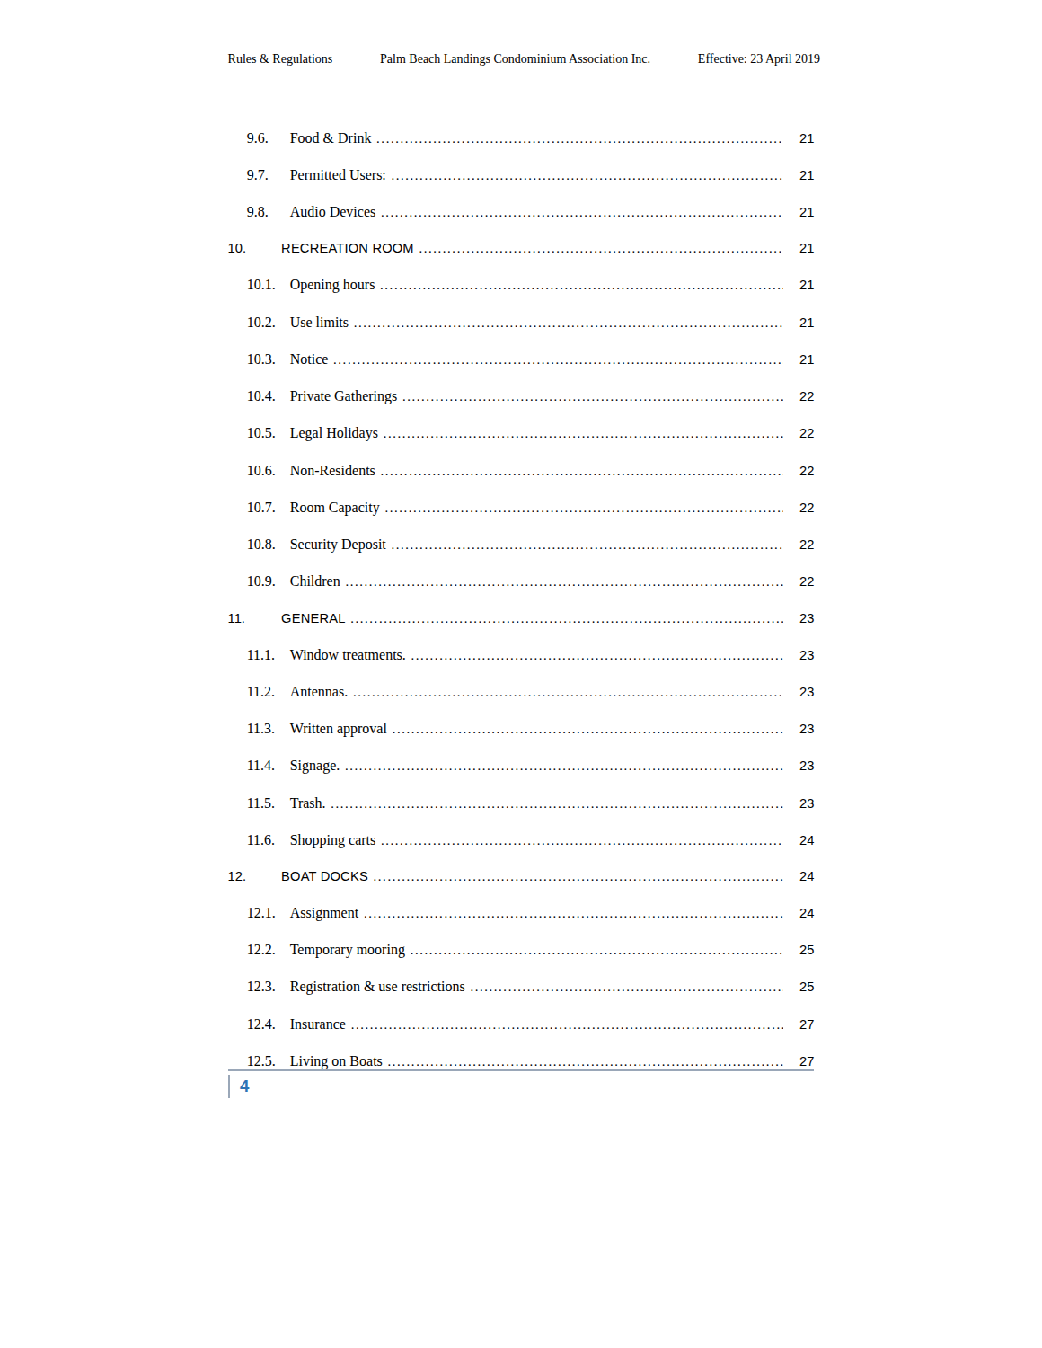Rules & Regulations Palm Beach Landings Condominium Association Inc. Effective: 23 April 2019
9.6. Food & Drink................................................................................................................. 21
9.7. Permitted Users:....................................................................................................... 21
9.8. Audio Devices.............................................................................................................. 21
10. RECREATION ROOM................................................................................................. 21
10.1. Opening hours........................................................................................................... 21
10.2. Use limits.................................................................................................................. 21
10.3. Notice....................................................................................................................... 21
10.4. Private Gatherings.................................................................................................. 22
10.5. Legal Holidays........................................................................................................... 22
10.6. Non-Residents.......................................................................................................... 22
10.7. Room Capacity.......................................................................................................... 22
10.8. Security Deposit....................................................................................................... 22
10.9. Children................................................................................................................... 22
11. GENERAL.............................................................................................................. 23
11.1. Window treatments................................................................................................. 23
11.2. Antennas................................................................................................................... 23
11.3. Written approval..................................................................................................... 23
11.4. Signage..................................................................................................................... 23
11.5. Trash........................................................................................................................ 23
11.6. Shopping carts.......................................................................................................... 24
12. BOAT DOCKS....................................................................................................... 24
12.1. Assignment.............................................................................................................. 24
12.2. Temporary mooring................................................................................................ 25
12.3. Registration & use restrictions.............................................................................. 25
12.4. Insurance.................................................................................................................. 27
12.5. Living on Boats.......................................................................................................... 27
4